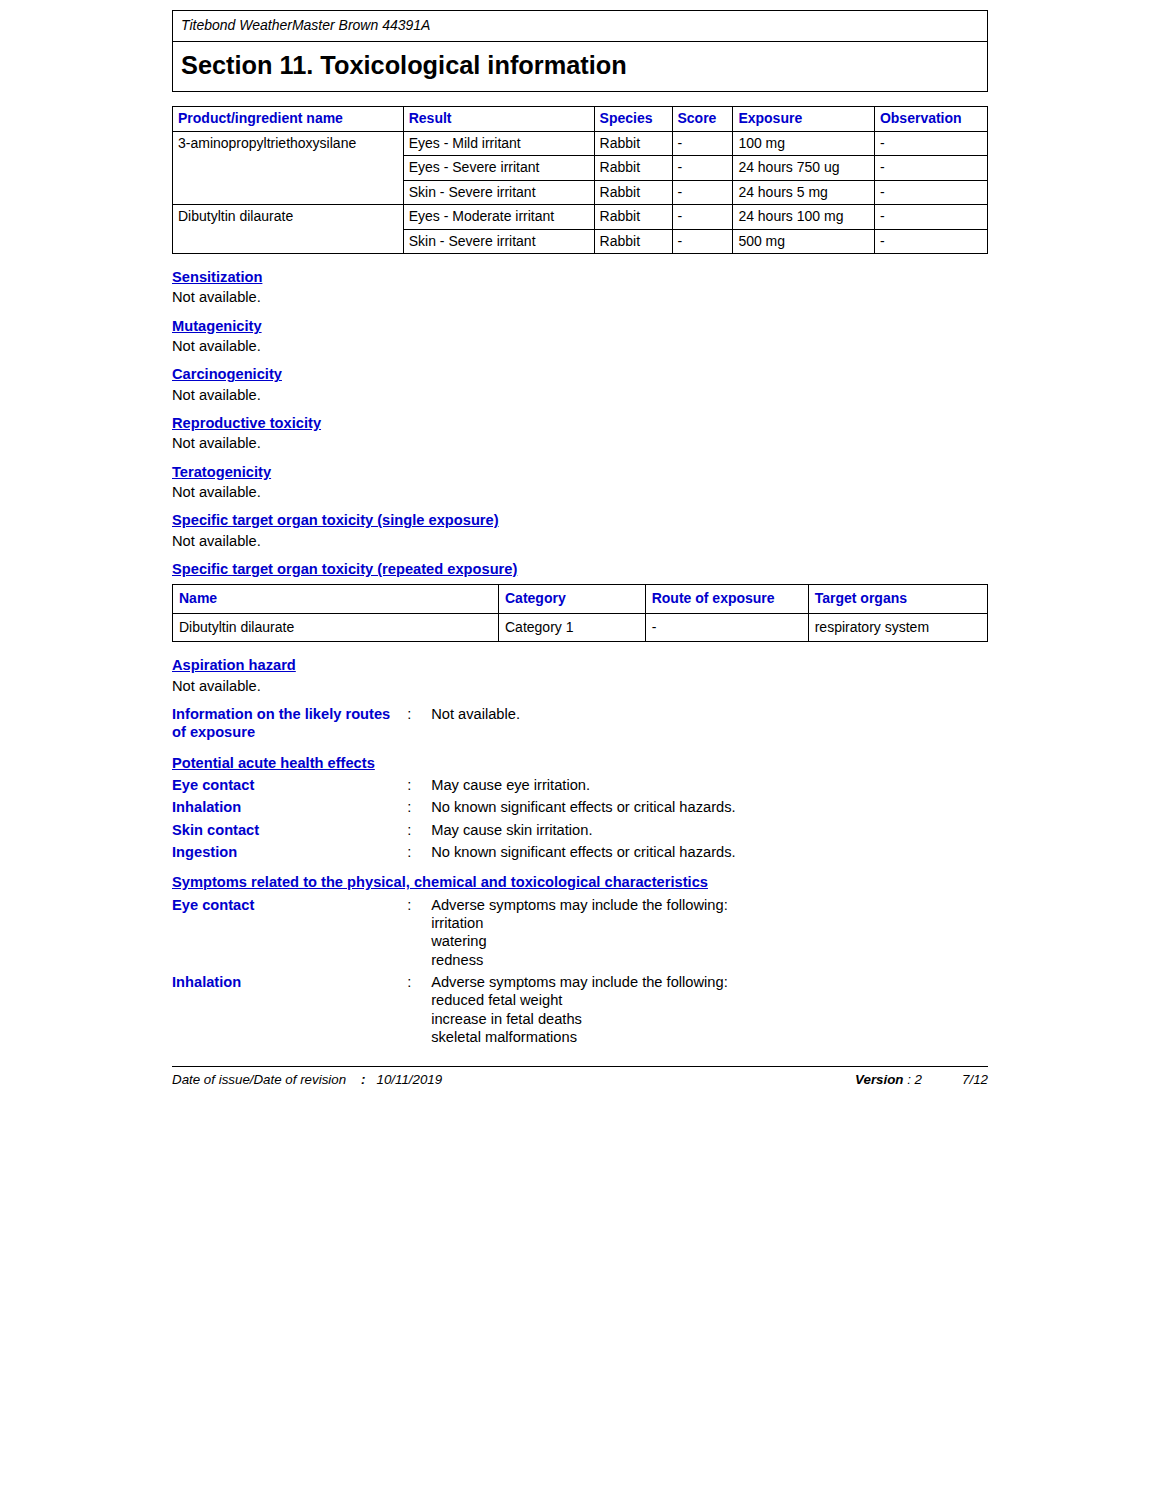Titebond WeatherMaster Brown 44391A
Section 11. Toxicological information
| Product/ingredient name | Result | Species | Score | Exposure | Observation |
| --- | --- | --- | --- | --- | --- |
| 3-aminopropyltriethoxysilane | Eyes - Mild irritant | Rabbit | - | 100 mg | - |
| Eyes - Severe irritant | Rabbit | - | 24 hours 750 ug | - |
| Skin - Severe irritant | Rabbit | - | 24 hours 5 mg | - |
| Dibutyltin dilaurate | Eyes - Moderate irritant | Rabbit | - | 24 hours 100 mg | - |
| Skin - Severe irritant | Rabbit | - | 500 mg | - |
Sensitization
Not available.
Mutagenicity
Not available.
Carcinogenicity
Not available.
Reproductive toxicity
Not available.
Teratogenicity
Not available.
Specific target organ toxicity (single exposure)
Not available.
Specific target organ toxicity (repeated exposure)
| Name | Category | Route of exposure | Target organs |
| --- | --- | --- | --- |
| Dibutyltin dilaurate | Category 1 | - | respiratory system |
Aspiration hazard
Not available.
| Information on the likely routes of exposure | : | Not available. |
Potential acute health effects
| Eye contact | : | May cause eye irritation. |
| Inhalation | : | No known significant effects or critical hazards. |
| Skin contact | : | May cause skin irritation. |
| Ingestion | : | No known significant effects or critical hazards. |
Symptoms related to the physical, chemical and toxicological characteristics
| Eye contact | : | Adverse symptoms may include the following: irritation watering redness |
| Inhalation | : | Adverse symptoms may include the following: reduced fetal weight increase in fetal deaths skeletal malformations |
Date of issue/Date of revision : 10/11/2019
Version : 2
7/12